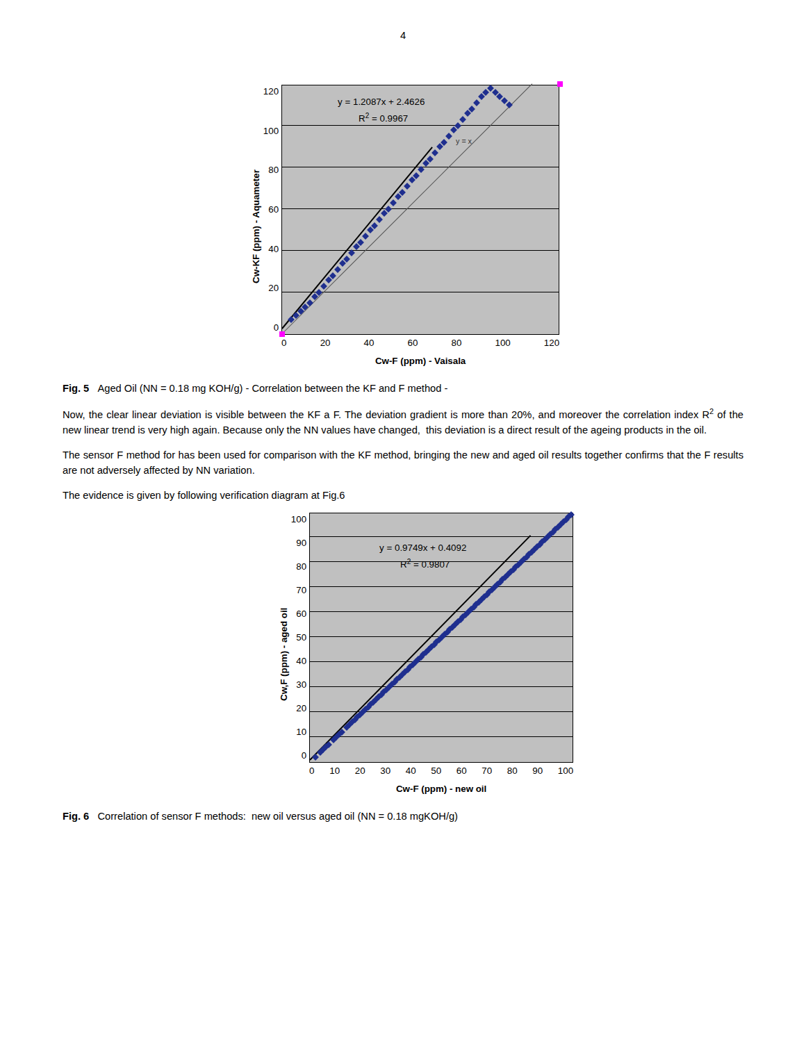4
Cw-KF (ppm) - Aquameter
120 100 80 60 40 20 0
y = 1.2087x + 2.4626
R2 = 0.9967
y = x
020406080100120
Cw-F (ppm) - Vaisala
Fig. 5 Aged Oil (NN = 0.18 mg KOH/g) - Correlation between the KF and F method -
Now, the clear linear deviation is visible between the KF a F. The deviation gradient is more than 20%, and moreover the correlation index R2 of the new linear trend is very high again. Because only the NN values have changed, this deviation is a direct result of the ageing products in the oil.
The sensor F method for has been used for comparison with the KF method, bringing the new and aged oil results together confirms that the F results are not adversely affected by NN variation.
The evidence is given by following verification diagram at Fig.6
Cw,F (ppm) - aged oil
100 90 80 70 60 50 40 30 20 10 0
y = 0.9749x + 0.4092
R2 = 0.9807
0102030405060708090100
Cw-F (ppm) - new oil
Fig. 6 Correlation of sensor F methods: new oil versus aged oil (NN = 0.18 mgKOH/g)